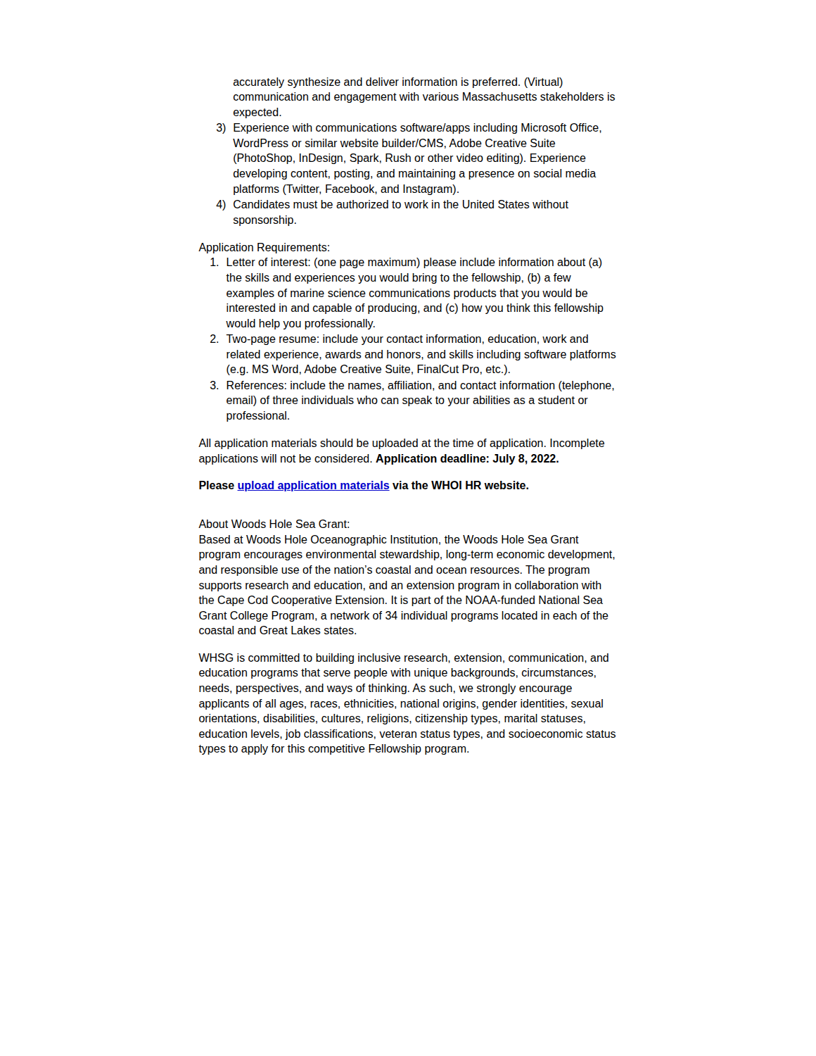accurately synthesize and deliver information is preferred. (Virtual) communication and engagement with various Massachusetts stakeholders is expected.
3) Experience with communications software/apps including Microsoft Office, WordPress or similar website builder/CMS, Adobe Creative Suite (PhotoShop, InDesign, Spark, Rush or other video editing). Experience developing content, posting, and maintaining a presence on social media platforms (Twitter, Facebook, and Instagram).
4) Candidates must be authorized to work in the United States without sponsorship.
Application Requirements:
Letter of interest: (one page maximum) please include information about (a) the skills and experiences you would bring to the fellowship, (b) a few examples of marine science communications products that you would be interested in and capable of producing, and (c) how you think this fellowship would help you professionally.
Two-page resume: include your contact information, education, work and related experience, awards and honors, and skills including software platforms (e.g. MS Word, Adobe Creative Suite, FinalCut Pro, etc.).
References: include the names, affiliation, and contact information (telephone, email) of three individuals who can speak to your abilities as a student or professional.
All application materials should be uploaded at the time of application. Incomplete applications will not be considered. Application deadline: July 8, 2022.
Please upload application materials via the WHOI HR website.
About Woods Hole Sea Grant:
Based at Woods Hole Oceanographic Institution, the Woods Hole Sea Grant program encourages environmental stewardship, long-term economic development, and responsible use of the nation’s coastal and ocean resources. The program supports research and education, and an extension program in collaboration with the Cape Cod Cooperative Extension. It is part of the NOAA-funded National Sea Grant College Program, a network of 34 individual programs located in each of the coastal and Great Lakes states.
WHSG is committed to building inclusive research, extension, communication, and education programs that serve people with unique backgrounds, circumstances, needs, perspectives, and ways of thinking. As such, we strongly encourage applicants of all ages, races, ethnicities, national origins, gender identities, sexual orientations, disabilities, cultures, religions, citizenship types, marital statuses, education levels, job classifications, veteran status types, and socioeconomic status types to apply for this competitive Fellowship program.